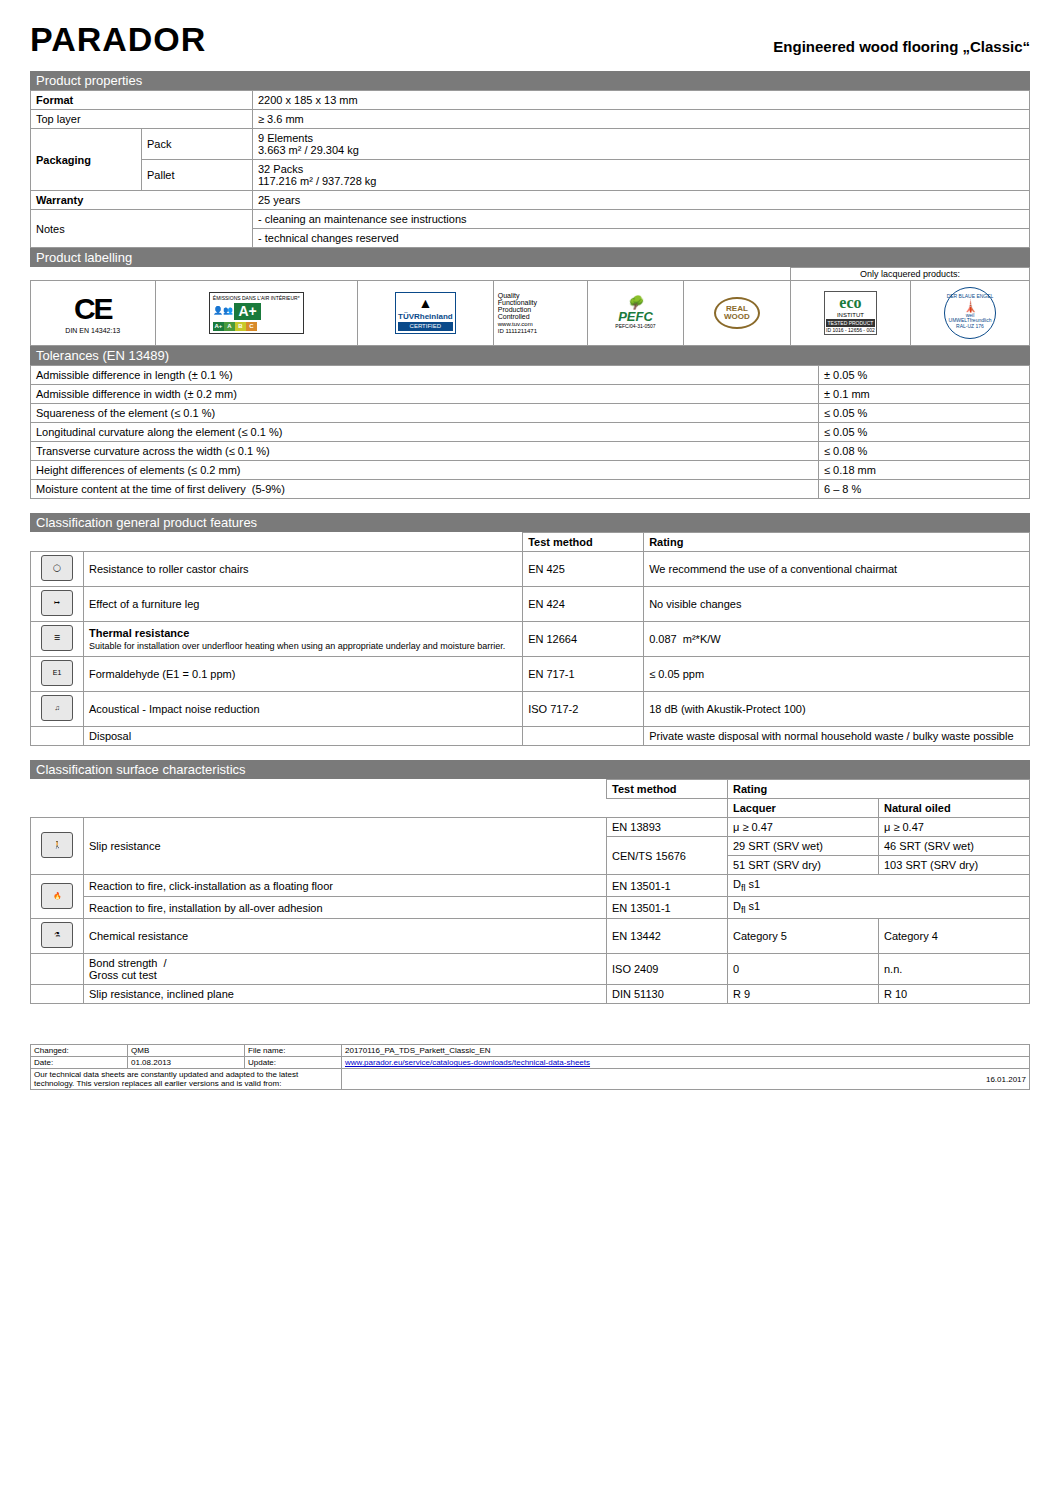PARADOR
Engineered wood flooring „Classic“
Product properties
| Format | 2200 x 185 x 13 mm |
| Top layer | ≥ 3.6 mm |
| Packaging | Pack | 9 Elements 3.663 m² / 29.304 kg |
| Pallet | 32 Packs 117.216 m² / 937.728 kg |
| Warranty | 25 years |
| Notes | - cleaning an maintenance see instructions |
| - technical changes reserved |
Product labelling
| | Only lacquered products: |
| CE DIN EN 14342:13 | ÉMISSIONS DANS L'AIR INTÉRIEUR* 👤👥 A+ A+ A B C | ▲ TÜVRheinland CERTIFIED | Quality Functionality Production Controlled www.tuv.com ID 1111211471 | 🌳 PEFC PEFC/04-31-0507 | REAL WOOD | eco INSTITUT TESTED PRODUCT ID 1016 - 12656 - 002 | DER BLAUE ENGEL 🗼 weil UMWELTfreundlich RAL-UZ 176 |
Tolerances (EN 13489)
| Admissible difference in length (± 0.1 %) | ± 0.05 % |
| Admissible difference in width (± 0.2 mm) | ± 0.1 mm |
| Squareness of the element (≤ 0.1 %) | ≤ 0.05 % |
| Longitudinal curvature along the element (≤ 0.1 %) | ≤ 0.05 % |
| Transverse curvature across the width (≤ 0.1 %) | ≤ 0.08 % |
| Height differences of elements (≤ 0.2 mm) | ≤ 0.18 mm |
| Moisture content at the time of first delivery (5-9%) | 6 – 8 % |
Classification general product features
| | | Test method | Rating |
| ◯ | Resistance to roller castor chairs | EN 425 | We recommend the use of a conventional chairmat |
| ↦ | Effect of a furniture leg | EN 424 | No visible changes |
| ☰ | Thermal resistance Suitable for installation over underfloor heating when using an appropriate underlay and moisture barrier. | EN 12664 | 0.087 m²*K/W |
| E1 HCHO | Formaldehyde (E1 = 0.1 ppm) | EN 717-1 | ≤ 0.05 ppm |
| ♫ | Acoustical - Impact noise reduction | ISO 717-2 | 18 dB (with Akustik-Protect 100) |
| | Disposal | | Private waste disposal with normal household waste / bulky waste possible |
Classification surface characteristics
| | | Test method | Rating |
| | | | Lacquer | Natural oiled |
| 🚶 DS | Slip resistance | EN 13893 | μ ≥ 0.47 | μ ≥ 0.47 |
| CEN/TS 15676 | 29 SRT (SRV wet) | 46 SRT (SRV wet) |
| 51 SRT (SRV dry) | 103 SRT (SRV dry) |
| 🔥 D fl -s1 | Reaction to fire, click-installation as a floating floor | EN 13501-1 | D fl s1 |
| Reaction to fire, installation by all-over adhesion | EN 13501-1 | D fl s1 |
| ⚗ | Chemical resistance | EN 13442 | Category 5 | Category 4 |
| | Bond strength / Gross cut test | ISO 2409 | 0 | n.n. |
| | Slip resistance, inclined plane | DIN 51130 | R 9 | R 10 |
| Changed: | QMB | File name: | 20170116_PA_TDS_Parkett_Classic_EN |
| Date: | 01.08.2013 | Update: | www.parador.eu/service/catalogues-downloads/technical-data-sheets |
| Our technical data sheets are constantly updated and adapted to the latest technology. This version replaces all earlier versions and is valid from: | 16.01.2017 |